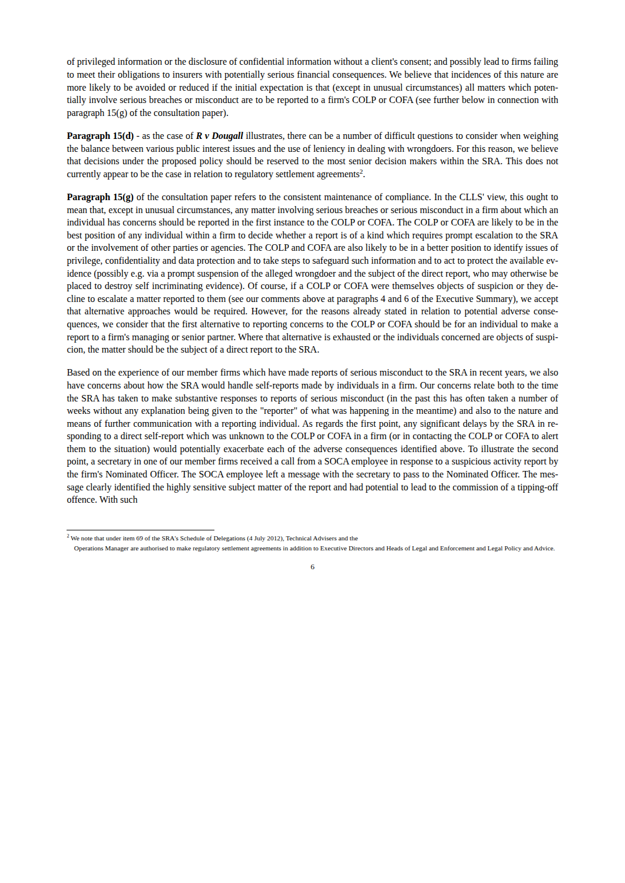of privileged information or the disclosure of confidential information without a client's consent; and possibly lead to firms failing to meet their obligations to insurers with potentially serious financial consequences. We believe that incidences of this nature are more likely to be avoided or reduced if the initial expectation is that (except in unusual circumstances) all matters which potentially involve serious breaches or misconduct are to be reported to a firm's COLP or COFA (see further below in connection with paragraph 15(g) of the consultation paper).
Paragraph 15(d) - as the case of R v Dougall illustrates, there can be a number of difficult questions to consider when weighing the balance between various public interest issues and the use of leniency in dealing with wrongdoers. For this reason, we believe that decisions under the proposed policy should be reserved to the most senior decision makers within the SRA. This does not currently appear to be the case in relation to regulatory settlement agreements2.
Paragraph 15(g) of the consultation paper refers to the consistent maintenance of compliance. In the CLLS' view, this ought to mean that, except in unusual circumstances, any matter involving serious breaches or serious misconduct in a firm about which an individual has concerns should be reported in the first instance to the COLP or COFA. The COLP or COFA are likely to be in the best position of any individual within a firm to decide whether a report is of a kind which requires prompt escalation to the SRA or the involvement of other parties or agencies. The COLP and COFA are also likely to be in a better position to identify issues of privilege, confidentiality and data protection and to take steps to safeguard such information and to act to protect the available evidence (possibly e.g. via a prompt suspension of the alleged wrongdoer and the subject of the direct report, who may otherwise be placed to destroy self incriminating evidence). Of course, if a COLP or COFA were themselves objects of suspicion or they decline to escalate a matter reported to them (see our comments above at paragraphs 4 and 6 of the Executive Summary), we accept that alternative approaches would be required. However, for the reasons already stated in relation to potential adverse consequences, we consider that the first alternative to reporting concerns to the COLP or COFA should be for an individual to make a report to a firm's managing or senior partner. Where that alternative is exhausted or the individuals concerned are objects of suspicion, the matter should be the subject of a direct report to the SRA.
Based on the experience of our member firms which have made reports of serious misconduct to the SRA in recent years, we also have concerns about how the SRA would handle self-reports made by individuals in a firm. Our concerns relate both to the time the SRA has taken to make substantive responses to reports of serious misconduct (in the past this has often taken a number of weeks without any explanation being given to the "reporter" of what was happening in the meantime) and also to the nature and means of further communication with a reporting individual. As regards the first point, any significant delays by the SRA in responding to a direct self-report which was unknown to the COLP or COFA in a firm (or in contacting the COLP or COFA to alert them to the situation) would potentially exacerbate each of the adverse consequences identified above. To illustrate the second point, a secretary in one of our member firms received a call from a SOCA employee in response to a suspicious activity report by the firm's Nominated Officer. The SOCA employee left a message with the secretary to pass to the Nominated Officer. The message clearly identified the highly sensitive subject matter of the report and had potential to lead to the commission of a tipping-off offence. With such
2 We note that under item 69 of the SRA's Schedule of Delegations (4 July 2012), Technical Advisers and the
Operations Manager are authorised to make regulatory settlement agreements in addition to Executive Directors and Heads of Legal and Enforcement and Legal Policy and Advice.
6